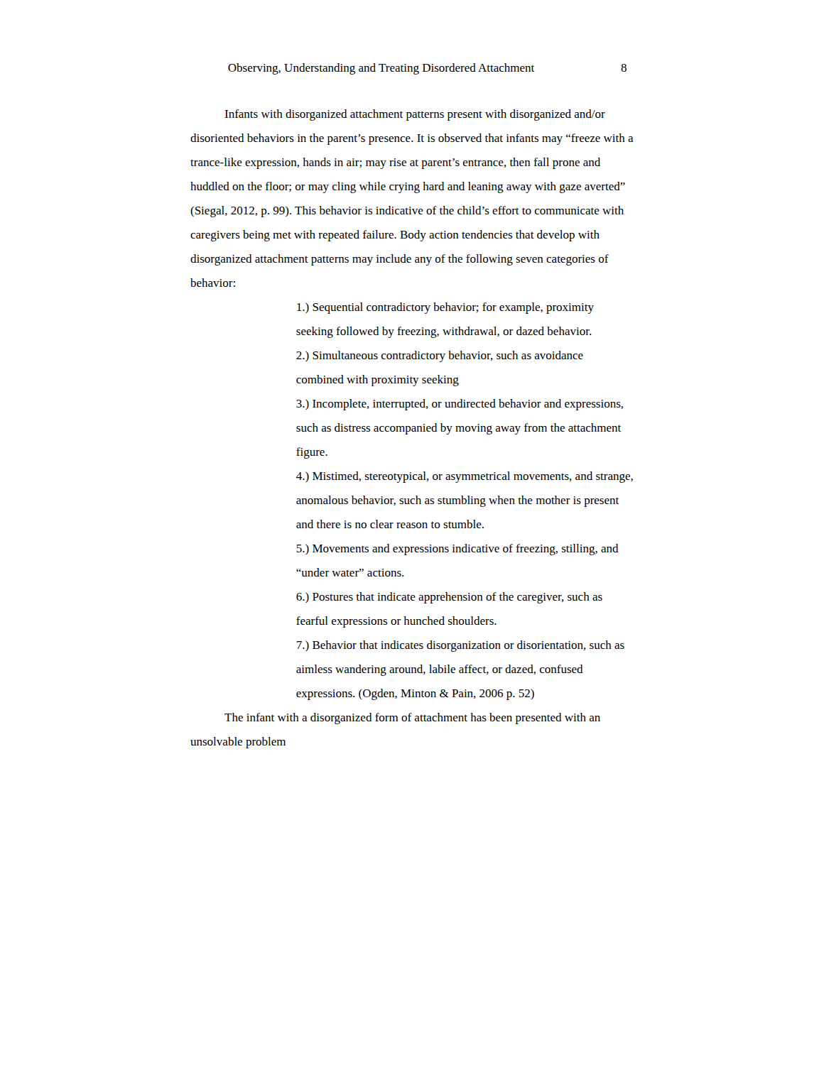Observing, Understanding and Treating Disordered Attachment 8
Infants with disorganized attachment patterns present with disorganized and/or disoriented behaviors in the parent’s presence. It is observed that infants may “freeze with a trance-like expression, hands in air; may rise at parent’s entrance, then fall prone and huddled on the floor; or may cling while crying hard and leaning away with gaze averted” (Siegal, 2012, p. 99). This behavior is indicative of the child’s effort to communicate with caregivers being met with repeated failure. Body action tendencies that develop with disorganized attachment patterns may include any of the following seven categories of behavior:
1.) Sequential contradictory behavior; for example, proximity seeking followed by freezing, withdrawal, or dazed behavior.
2.) Simultaneous contradictory behavior, such as avoidance combined with proximity seeking
3.) Incomplete, interrupted, or undirected behavior and expressions, such as distress accompanied by moving away from the attachment figure.
4.) Mistimed, stereotypical, or asymmetrical movements, and strange, anomalous behavior, such as stumbling when the mother is present and there is no clear reason to stumble.
5.) Movements and expressions indicative of freezing, stilling, and “under water” actions.
6.) Postures that indicate apprehension of the caregiver, such as fearful expressions or hunched shoulders.
7.) Behavior that indicates disorganization or disorientation, such as aimless wandering around, labile affect, or dazed, confused expressions. (Ogden, Minton & Pain, 2006 p. 52)
The infant with a disorganized form of attachment has been presented with an unsolvable problem